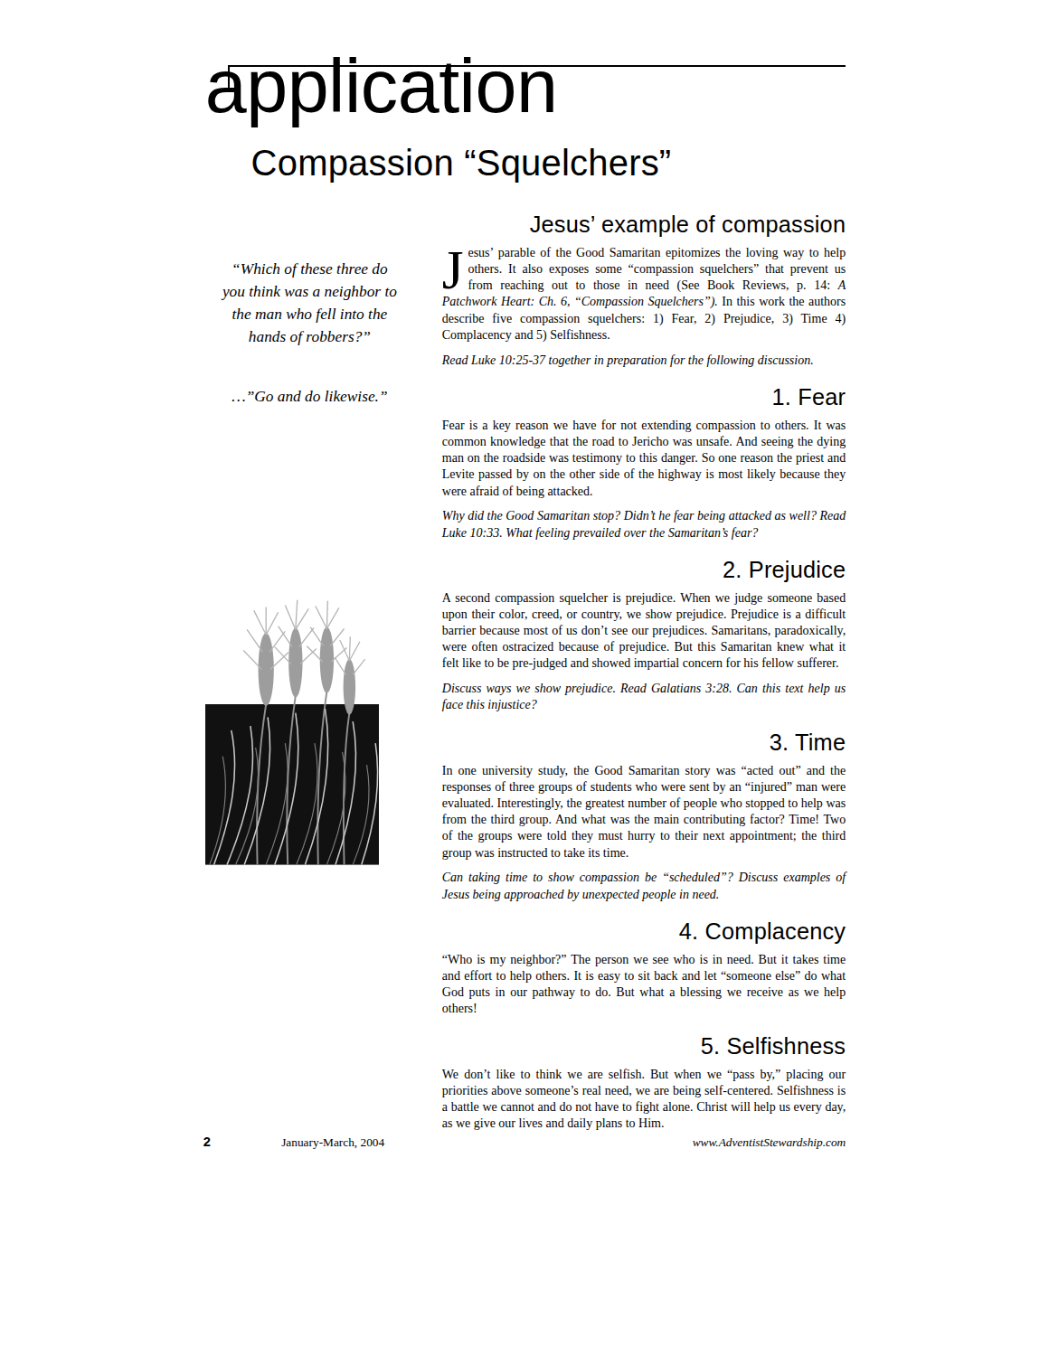application
Compassion “Squelchers”
“Which of these three do you think was a neighbor to the man who fell into the hands of robbers?”
…”Go and do likewise.”
Jesus’ example of compassion
Jesus’ parable of the Good Samaritan epitomizes the loving way to help others. It also exposes some “compassion squelchers” that prevent us from reaching out to those in need (See Book Reviews, p. 14: A Patchwork Heart: Ch. 6, “Compassion Squelchers”). In this work the authors describe five compassion squelchers: 1) Fear, 2) Prejudice, 3) Time 4) Complacency and 5) Selfishness.
Read Luke 10:25-37 together in preparation for the following discussion.
1. Fear
Fear is a key reason we have for not extending compassion to others. It was common knowledge that the road to Jericho was unsafe. And seeing the dying man on the roadside was testimony to this danger. So one reason the priest and Levite passed by on the other side of the highway is most likely because they were afraid of being attacked.
Why did the Good Samaritan stop? Didn’t he fear being attacked as well? Read Luke 10:33. What feeling prevailed over the Samaritan’s fear?
2. Prejudice
A second compassion squelcher is prejudice. When we judge someone based upon their color, creed, or country, we show prejudice. Prejudice is a difficult barrier because most of us don’t see our prejudices. Samaritans, paradoxically, were often ostracized because of prejudice. But this Samaritan knew what it felt like to be pre-judged and showed impartial concern for his fellow sufferer.
Discuss ways we show prejudice. Read Galatians 3:28. Can this text help us face this injustice?
3. Time
In one university study, the Good Samaritan story was “acted out” and the responses of three groups of students who were sent by an “injured” man were evaluated. Interestingly, the greatest number of people who stopped to help was from the third group. And what was the main contributing factor? Time! Two of the groups were told they must hurry to their next appointment; the third group was instructed to take its time.
Can taking time to show compassion be “scheduled”? Discuss examples of Jesus being approached by unexpected people in need.
4. Complacency
“Who is my neighbor?” The person we see who is in need. But it takes time and effort to help others. It is easy to sit back and let “someone else” do what God puts in our pathway to do. But what a blessing we receive as we help others!
5. Selfishness
We don’t like to think we are selfish. But when we “pass by,” placing our priorities above someone’s real need, we are being self-centered. Selfishness is a battle we cannot and do not have to fight alone. Christ will help us every day, as we give our lives and daily plans to Him.
2 January-March, 2004 www.AdventistStewardship.com